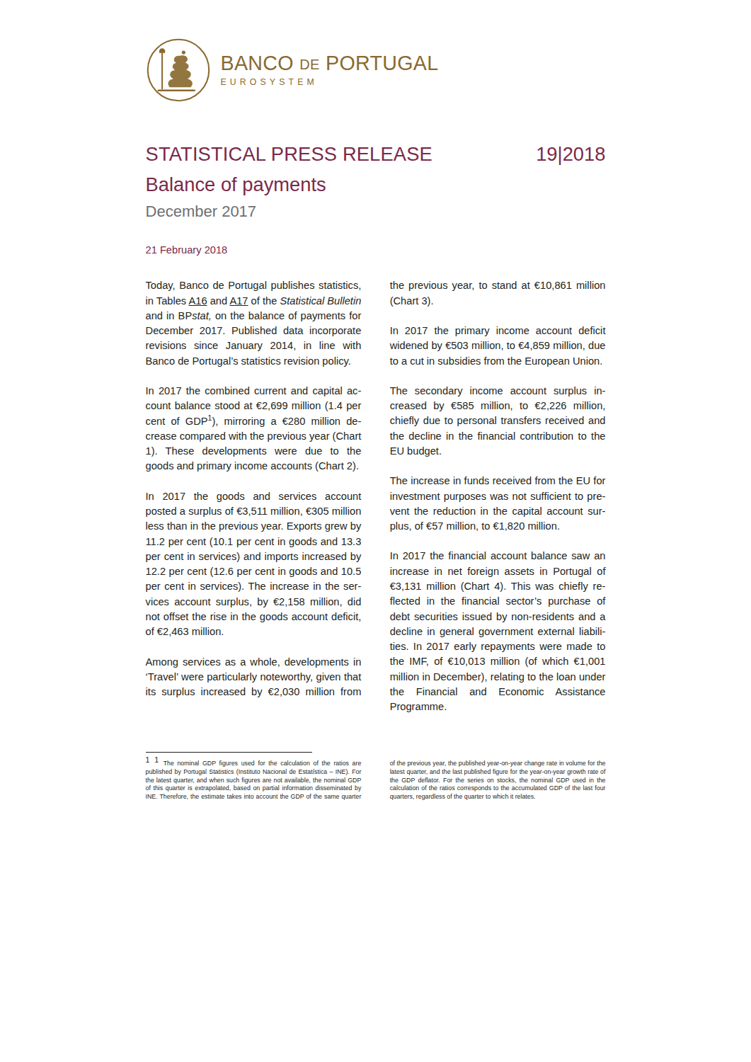BANCO DE PORTUGAL
Eurosystem
Statistical Press Release
19|2018
Balance of payments
December 2017
21 February 2018
Today, Banco de Portugal publishes statistics, in Tables A16 and A17 of the Statistical Bulletin and in BPstat, on the balance of payments for December 2017. Published data incorporate revisions since January 2014, in line with Banco de Portugal’s statistics revision policy.
In 2017 the combined current and capital account balance stood at €2,699 million (1.4 per cent of GDP1), mirroring a €280 million decrease compared with the previous year (Chart 1). These developments were due to the goods and primary income accounts (Chart 2).
In 2017 the goods and services account posted a surplus of €3,511 million, €305 million less than in the previous year. Exports grew by 11.2 per cent (10.1 per cent in goods and 13.3 per cent in services) and imports increased by 12.2 per cent (12.6 per cent in goods and 10.5 per cent in services). The increase in the services account surplus, by €2,158 million, did not offset the rise in the goods account deficit, of €2,463 million.
Among services as a whole, developments in ‘Travel’ were particularly noteworthy, given that its surplus increased by €2,030 million from the previous year, to stand at €10,861 million (Chart 3).
In 2017 the primary income account deficit widened by €503 million, to €4,859 million, due to a cut in subsidies from the European Union.
The secondary income account surplus increased by €585 million, to €2,226 million, chiefly due to personal transfers received and the decline in the financial contribution to the EU budget.
The increase in funds received from the EU for investment purposes was not sufficient to prevent the reduction in the capital account surplus, of €57 million, to €1,820 million.
In 2017 the financial account balance saw an increase in net foreign assets in Portugal of €3,131 million (Chart 4). This was chiefly reflected in the financial sector’s purchase of debt securities issued by non-residents and a decline in general government external liabilities. In 2017 early repayments were made to the IMF, of €10,013 million (of which €1,001 million in December), relating to the loan under the Financial and Economic Assistance Programme.
1 1 The nominal GDP figures used for the calculation of the ratios are published by Portugal Statistics (Instituto Nacional de Estatística – INE). For the latest quarter, and when such figures are not available, the nominal GDP of this quarter is extrapolated, based on partial information disseminated by INE. Therefore, the estimate takes into account the GDP of the same quarter of the previous year, the published year-on-year change rate in volume for the latest quarter, and the last published figure for the year-on-year growth rate of the GDP deflator. For the series on stocks, the nominal GDP used in the calculation of the ratios corresponds to the accumulated GDP of the last four quarters, regardless of the quarter to which it relates.